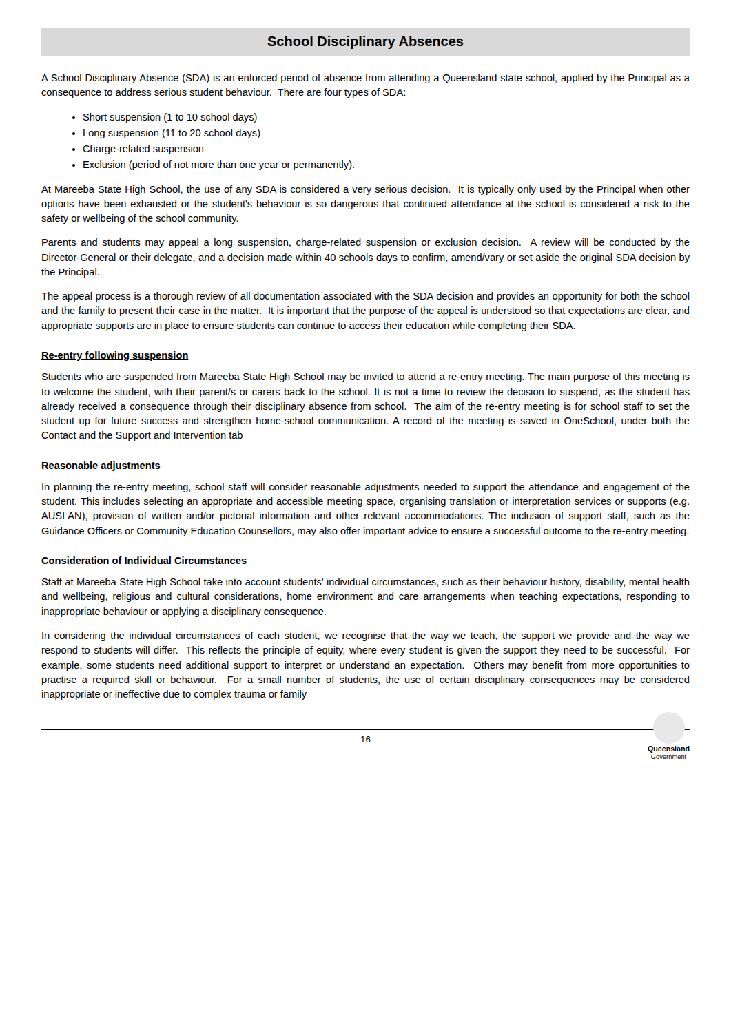School Disciplinary Absences
A School Disciplinary Absence (SDA) is an enforced period of absence from attending a Queensland state school, applied by the Principal as a consequence to address serious student behaviour. There are four types of SDA:
Short suspension (1 to 10 school days)
Long suspension (11 to 20 school days)
Charge-related suspension
Exclusion (period of not more than one year or permanently).
At Mareeba State High School, the use of any SDA is considered a very serious decision. It is typically only used by the Principal when other options have been exhausted or the student's behaviour is so dangerous that continued attendance at the school is considered a risk to the safety or wellbeing of the school community.
Parents and students may appeal a long suspension, charge-related suspension or exclusion decision. A review will be conducted by the Director-General or their delegate, and a decision made within 40 schools days to confirm, amend/vary or set aside the original SDA decision by the Principal.
The appeal process is a thorough review of all documentation associated with the SDA decision and provides an opportunity for both the school and the family to present their case in the matter. It is important that the purpose of the appeal is understood so that expectations are clear, and appropriate supports are in place to ensure students can continue to access their education while completing their SDA.
Re-entry following suspension
Students who are suspended from Mareeba State High School may be invited to attend a re-entry meeting. The main purpose of this meeting is to welcome the student, with their parent/s or carers back to the school. It is not a time to review the decision to suspend, as the student has already received a consequence through their disciplinary absence from school. The aim of the re-entry meeting is for school staff to set the student up for future success and strengthen home-school communication. A record of the meeting is saved in OneSchool, under both the Contact and the Support and Intervention tab
Reasonable adjustments
In planning the re-entry meeting, school staff will consider reasonable adjustments needed to support the attendance and engagement of the student. This includes selecting an appropriate and accessible meeting space, organising translation or interpretation services or supports (e.g. AUSLAN), provision of written and/or pictorial information and other relevant accommodations. The inclusion of support staff, such as the Guidance Officers or Community Education Counsellors, may also offer important advice to ensure a successful outcome to the re-entry meeting.
Consideration of Individual Circumstances
Staff at Mareeba State High School take into account students' individual circumstances, such as their behaviour history, disability, mental health and wellbeing, religious and cultural considerations, home environment and care arrangements when teaching expectations, responding to inappropriate behaviour or applying a disciplinary consequence.
In considering the individual circumstances of each student, we recognise that the way we teach, the support we provide and the way we respond to students will differ. This reflects the principle of equity, where every student is given the support they need to be successful. For example, some students need additional support to interpret or understand an expectation. Others may benefit from more opportunities to practise a required skill or behaviour. For a small number of students, the use of certain disciplinary consequences may be considered inappropriate or ineffective due to complex trauma or family
16
Queensland
Government